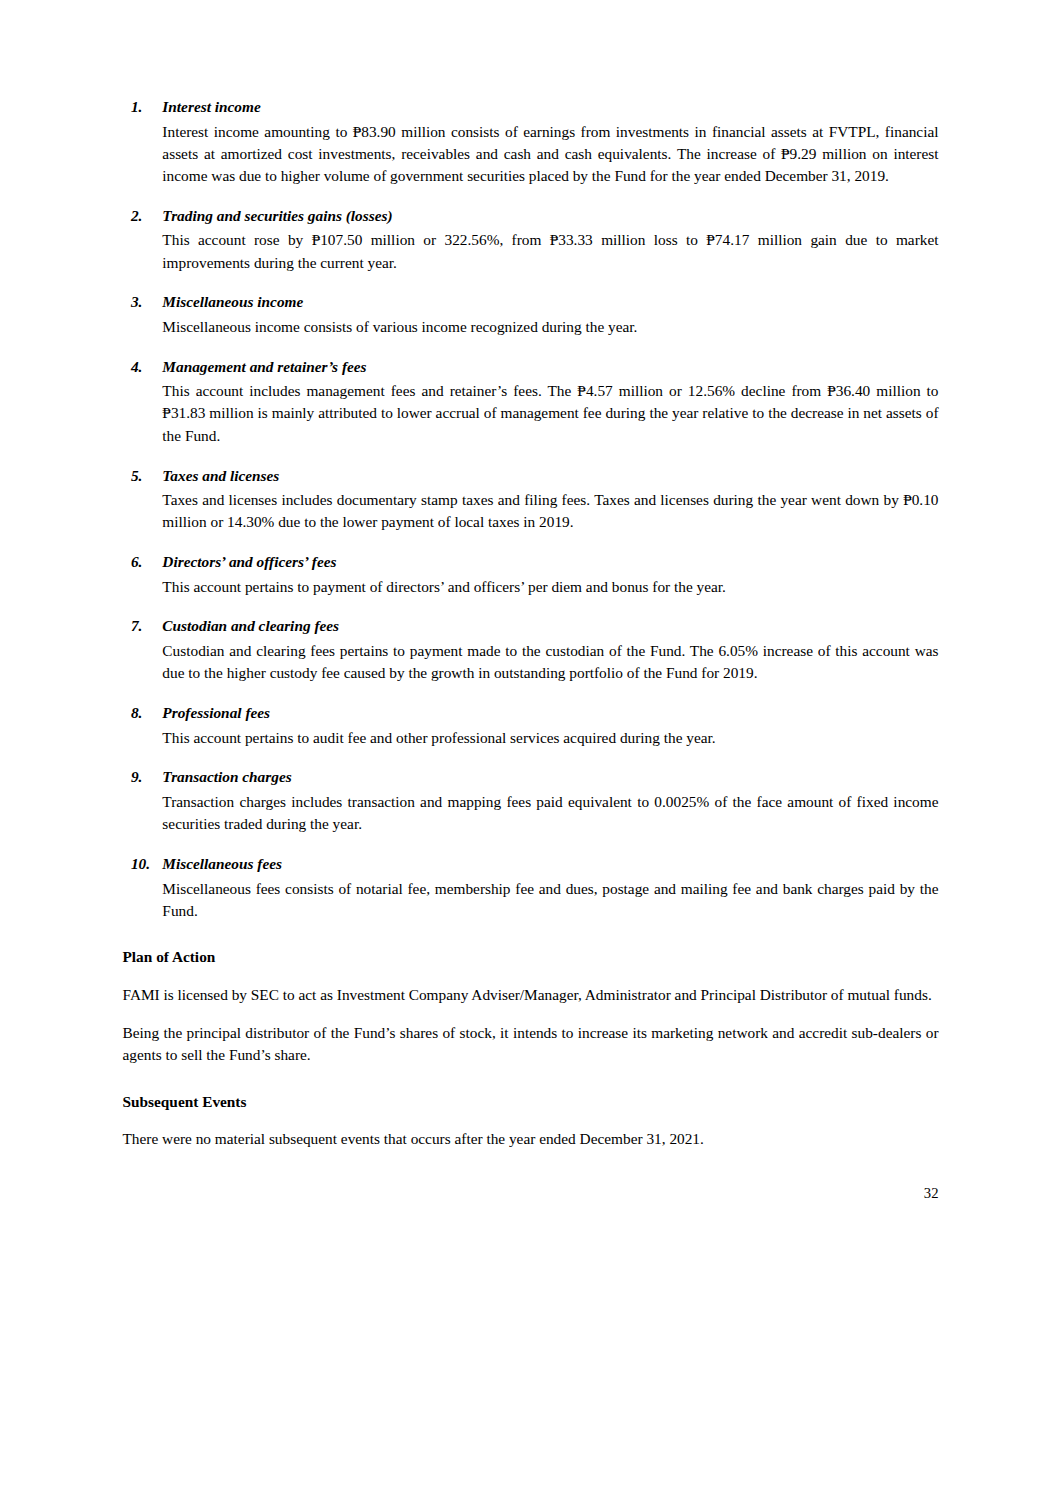Interest income
Interest income amounting to ₱83.90 million consists of earnings from investments in financial assets at FVTPL, financial assets at amortized cost investments, receivables and cash and cash equivalents. The increase of ₱9.29 million on interest income was due to higher volume of government securities placed by the Fund for the year ended December 31, 2019.
Trading and securities gains (losses)
This account rose by ₱107.50 million or 322.56%, from ₱33.33 million loss to ₱74.17 million gain due to market improvements during the current year.
Miscellaneous income
Miscellaneous income consists of various income recognized during the year.
Management and retainer’s fees
This account includes management fees and retainer’s fees. The ₱4.57 million or 12.56% decline from ₱36.40 million to ₱31.83 million is mainly attributed to lower accrual of management fee during the year relative to the decrease in net assets of the Fund.
Taxes and licenses
Taxes and licenses includes documentary stamp taxes and filing fees. Taxes and licenses during the year went down by ₱0.10 million or 14.30% due to the lower payment of local taxes in 2019.
Directors’ and officers’ fees
This account pertains to payment of directors’ and officers’ per diem and bonus for the year.
Custodian and clearing fees
Custodian and clearing fees pertains to payment made to the custodian of the Fund. The 6.05% increase of this account was due to the higher custody fee caused by the growth in outstanding portfolio of the Fund for 2019.
Professional fees
This account pertains to audit fee and other professional services acquired during the year.
Transaction charges
Transaction charges includes transaction and mapping fees paid equivalent to 0.0025% of the face amount of fixed income securities traded during the year.
Miscellaneous fees
Miscellaneous fees consists of notarial fee, membership fee and dues, postage and mailing fee and bank charges paid by the Fund.
Plan of Action
FAMI is licensed by SEC to act as Investment Company Adviser/Manager, Administrator and Principal Distributor of mutual funds.
Being the principal distributor of the Fund’s shares of stock, it intends to increase its marketing network and accredit sub-dealers or agents to sell the Fund’s share.
Subsequent Events
There were no material subsequent events that occurs after the year ended December 31, 2021.
32